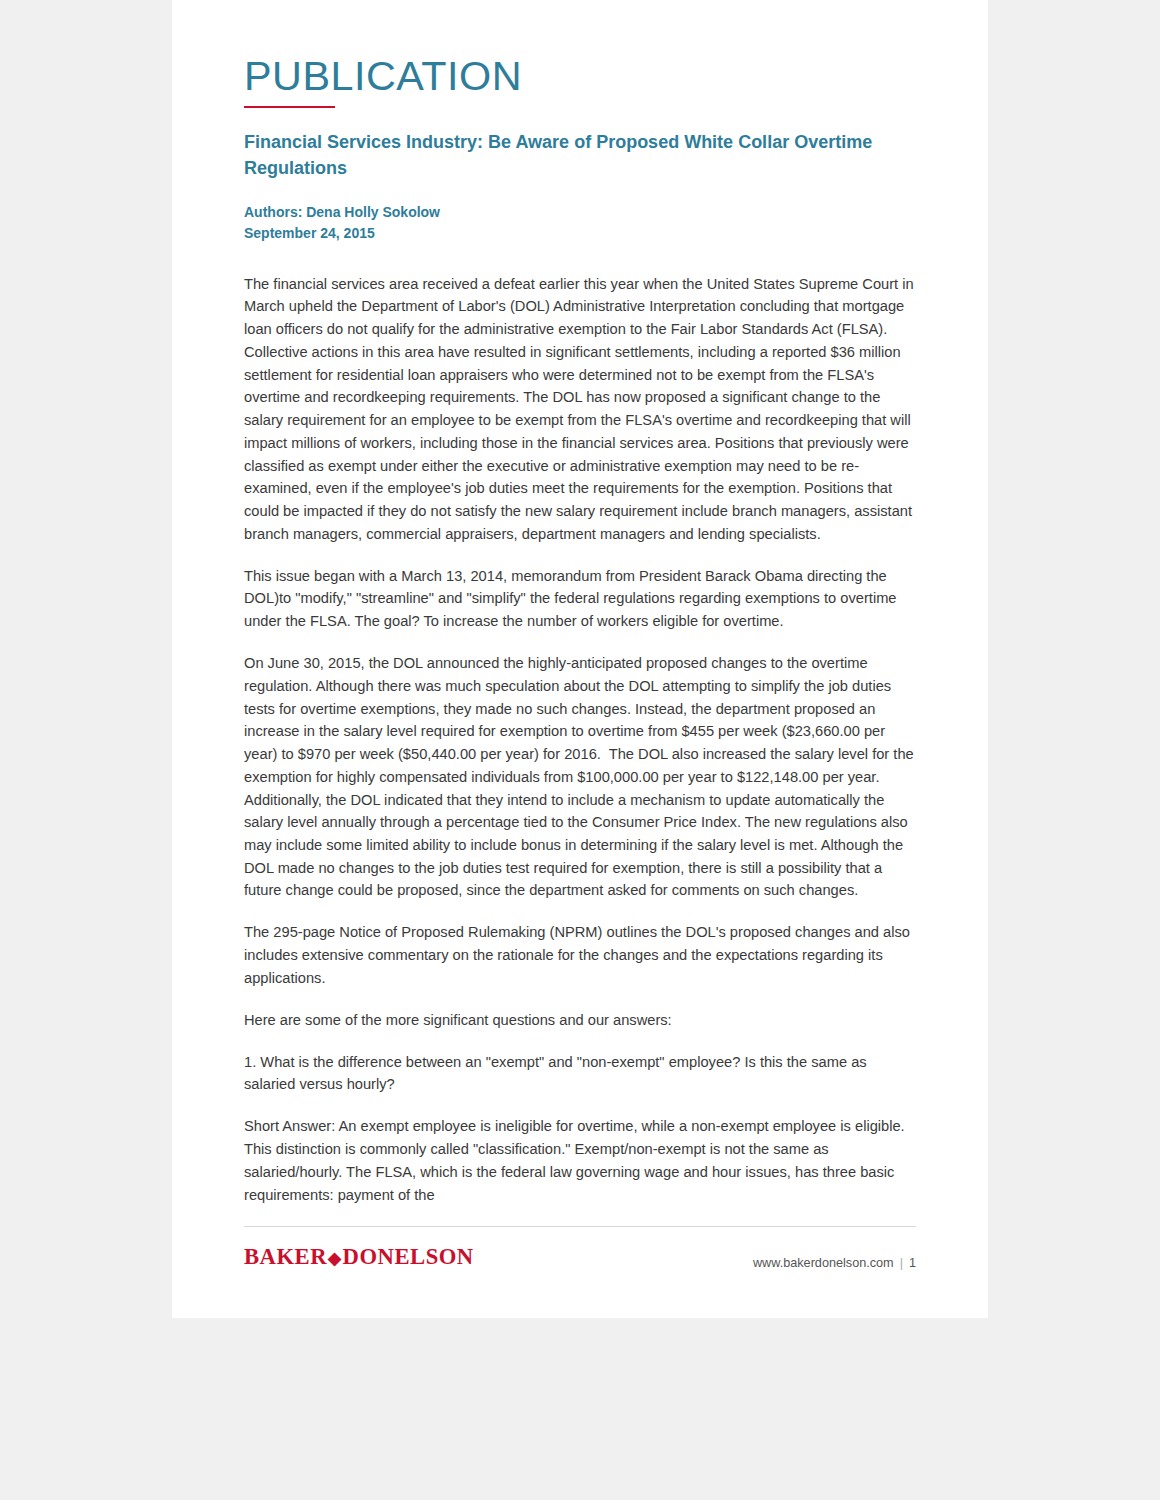PUBLICATION
Financial Services Industry: Be Aware of Proposed White Collar Overtime Regulations
Authors: Dena Holly Sokolow
September 24, 2015
The financial services area received a defeat earlier this year when the United States Supreme Court in March upheld the Department of Labor's (DOL) Administrative Interpretation concluding that mortgage loan officers do not qualify for the administrative exemption to the Fair Labor Standards Act (FLSA). Collective actions in this area have resulted in significant settlements, including a reported $36 million settlement for residential loan appraisers who were determined not to be exempt from the FLSA's overtime and recordkeeping requirements. The DOL has now proposed a significant change to the salary requirement for an employee to be exempt from the FLSA's overtime and recordkeeping that will impact millions of workers, including those in the financial services area. Positions that previously were classified as exempt under either the executive or administrative exemption may need to be re-examined, even if the employee's job duties meet the requirements for the exemption. Positions that could be impacted if they do not satisfy the new salary requirement include branch managers, assistant branch managers, commercial appraisers, department managers and lending specialists.
This issue began with a March 13, 2014, memorandum from President Barack Obama directing the DOL)to "modify," "streamline" and "simplify" the federal regulations regarding exemptions to overtime under the FLSA. The goal? To increase the number of workers eligible for overtime.
On June 30, 2015, the DOL announced the highly-anticipated proposed changes to the overtime regulation. Although there was much speculation about the DOL attempting to simplify the job duties tests for overtime exemptions, they made no such changes. Instead, the department proposed an increase in the salary level required for exemption to overtime from $455 per week ($23,660.00 per year) to $970 per week ($50,440.00 per year) for 2016. The DOL also increased the salary level for the exemption for highly compensated individuals from $100,000.00 per year to $122,148.00 per year. Additionally, the DOL indicated that they intend to include a mechanism to update automatically the salary level annually through a percentage tied to the Consumer Price Index. The new regulations also may include some limited ability to include bonus in determining if the salary level is met. Although the DOL made no changes to the job duties test required for exemption, there is still a possibility that a future change could be proposed, since the department asked for comments on such changes.
The 295-page Notice of Proposed Rulemaking (NPRM) outlines the DOL's proposed changes and also includes extensive commentary on the rationale for the changes and the expectations regarding its applications.
Here are some of the more significant questions and our answers:
1. What is the difference between an "exempt" and "non-exempt" employee? Is this the same as salaried versus hourly?
Short Answer: An exempt employee is ineligible for overtime, while a non-exempt employee is eligible. This distinction is commonly called "classification." Exempt/non-exempt is not the same as salaried/hourly. The FLSA, which is the federal law governing wage and hour issues, has three basic requirements: payment of the
BAKER◆DONELSON
www.bakerdonelson.com|1